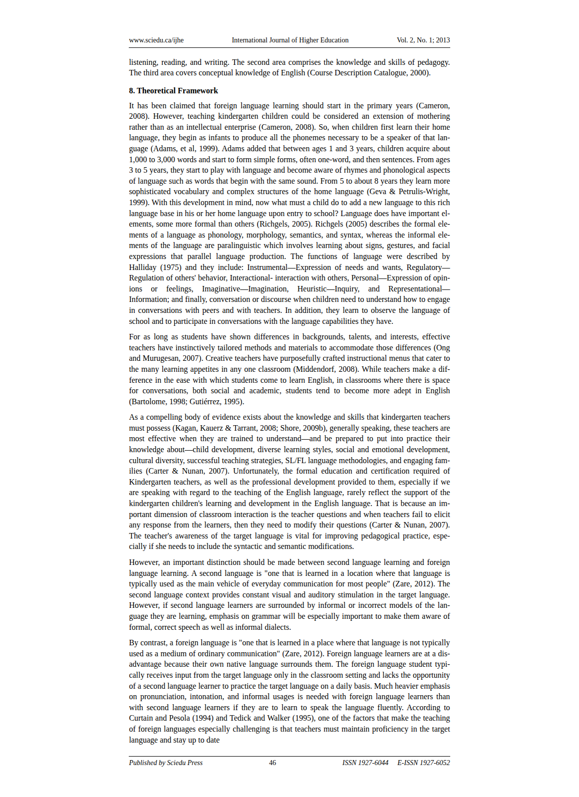www.sciedu.ca/ijhe
International Journal of Higher Education
Vol. 2, No. 1; 2013
listening, reading, and writing. The second area comprises the knowledge and skills of pedagogy. The third area covers conceptual knowledge of English (Course Description Catalogue, 2000).
8. Theoretical Framework
It has been claimed that foreign language learning should start in the primary years (Cameron, 2008). However, teaching kindergarten children could be considered an extension of mothering rather than as an intellectual enterprise (Cameron, 2008). So, when children first learn their home language, they begin as infants to produce all the phonemes necessary to be a speaker of that language (Adams, et al, 1999). Adams added that between ages 1 and 3 years, children acquire about 1,000 to 3,000 words and start to form simple forms, often one-word, and then sentences. From ages 3 to 5 years, they start to play with language and become aware of rhymes and phonological aspects of language such as words that begin with the same sound. From 5 to about 8 years they learn more sophisticated vocabulary and complex structures of the home language (Geva & Petrulis-Wright, 1999). With this development in mind, now what must a child do to add a new language to this rich language base in his or her home language upon entry to school? Language does have important elements, some more formal than others (Richgels, 2005). Richgels (2005) describes the formal elements of a language as phonology, morphology, semantics, and syntax, whereas the informal elements of the language are paralinguistic which involves learning about signs, gestures, and facial expressions that parallel language production. The functions of language were described by Halliday (1975) and they include: Instrumental—Expression of needs and wants, Regulatory—Regulation of others' behavior, Interactional- interaction with others, Personal—Expression of opinions or feelings, Imaginative—Imagination, Heuristic—Inquiry, and Representational—Information; and finally, conversation or discourse when children need to understand how to engage in conversations with peers and with teachers. In addition, they learn to observe the language of school and to participate in conversations with the language capabilities they have.
For as long as students have shown differences in backgrounds, talents, and interests, effective teachers have instinctively tailored methods and materials to accommodate those differences (Ong and Murugesan, 2007). Creative teachers have purposefully crafted instructional menus that cater to the many learning appetites in any one classroom (Middendorf, 2008). While teachers make a difference in the ease with which students come to learn English, in classrooms where there is space for conversations, both social and academic, students tend to become more adept in English (Bartolome, 1998; Gutiérrez, 1995).
As a compelling body of evidence exists about the knowledge and skills that kindergarten teachers must possess (Kagan, Kauerz & Tarrant, 2008; Shore, 2009b), generally speaking, these teachers are most effective when they are trained to understand—and be prepared to put into practice their knowledge about—child development, diverse learning styles, social and emotional development, cultural diversity, successful teaching strategies, SL/FL language methodologies, and engaging families (Carter & Nunan, 2007). Unfortunately, the formal education and certification required of Kindergarten teachers, as well as the professional development provided to them, especially if we are speaking with regard to the teaching of the English language, rarely reflect the support of the kindergarten children's learning and development in the English language. That is because an important dimension of classroom interaction is the teacher questions and when teachers fail to elicit any response from the learners, then they need to modify their questions (Carter & Nunan, 2007). The teacher's awareness of the target language is vital for improving pedagogical practice, especially if she needs to include the syntactic and semantic modifications.
However, an important distinction should be made between second language learning and foreign language learning. A second language is "one that is learned in a location where that language is typically used as the main vehicle of everyday communication for most people" (Zare, 2012). The second language context provides constant visual and auditory stimulation in the target language. However, if second language learners are surrounded by informal or incorrect models of the language they are learning, emphasis on grammar will be especially important to make them aware of formal, correct speech as well as informal dialects.
By contrast, a foreign language is "one that is learned in a place where that language is not typically used as a medium of ordinary communication" (Zare, 2012). Foreign language learners are at a disadvantage because their own native language surrounds them. The foreign language student typically receives input from the target language only in the classroom setting and lacks the opportunity of a second language learner to practice the target language on a daily basis. Much heavier emphasis on pronunciation, intonation, and informal usages is needed with foreign language learners than with second language learners if they are to learn to speak the language fluently. According to Curtain and Pesola (1994) and Tedick and Walker (1995), one of the factors that make the teaching of foreign languages especially challenging is that teachers must maintain proficiency in the target language and stay up to date
Published by Sciedu Press
46
ISSN 1927-6044E-ISSN 1927-6052